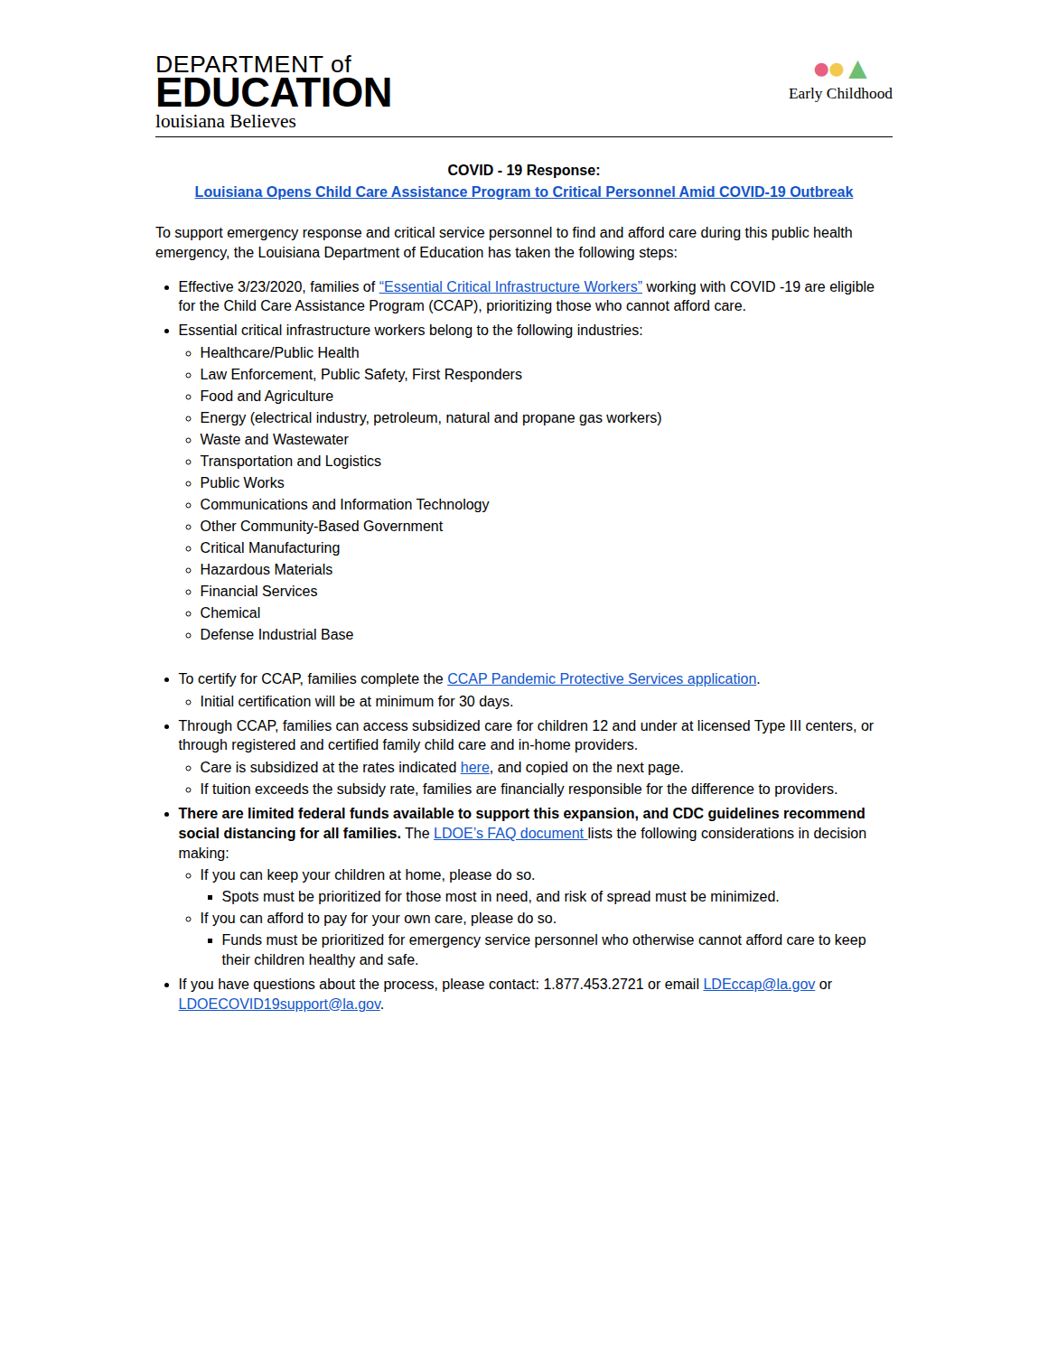DEPARTMENT of EDUCATION louisiana Believes
●●▲
Early Childhood
COVID - 19 Response:
Louisiana Opens Child Care Assistance Program to Critical Personnel Amid COVID-19 Outbreak
To support emergency response and critical service personnel to find and afford care during this public health emergency, the Louisiana Department of Education has taken the following steps:
Effective 3/23/2020, families of “Essential Critical Infrastructure Workers” working with COVID -19 are eligible for the Child Care Assistance Program (CCAP), prioritizing those who cannot afford care.
Essential critical infrastructure workers belong to the following industries:
Healthcare/Public Health
Law Enforcement, Public Safety, First Responders
Food and Agriculture
Energy (electrical industry, petroleum, natural and propane gas workers)
Waste and Wastewater
Transportation and Logistics
Public Works
Communications and Information Technology
Other Community-Based Government
Critical Manufacturing
Hazardous Materials
Financial Services
Chemical
Defense Industrial Base
To certify for CCAP, families complete the CCAP Pandemic Protective Services application.
Initial certification will be at minimum for 30 days.
Through CCAP, families can access subsidized care for children 12 and under at licensed Type III centers, or through registered and certified family child care and in-home providers.
Care is subsidized at the rates indicated here, and copied on the next page.
If tuition exceeds the subsidy rate, families are financially responsible for the difference to providers.
There are limited federal funds available to support this expansion, and CDC guidelines recommend social distancing for all families. The LDOE’s FAQ document lists the following considerations in decision making:
If you can keep your children at home, please do so.
Spots must be prioritized for those most in need, and risk of spread must be minimized.
If you can afford to pay for your own care, please do so.
Funds must be prioritized for emergency service personnel who otherwise cannot afford care to keep their children healthy and safe.
If you have questions about the process, please contact: 1.877.453.2721 or email LDEccap@la.gov or LDOECOVID19support@la.gov.